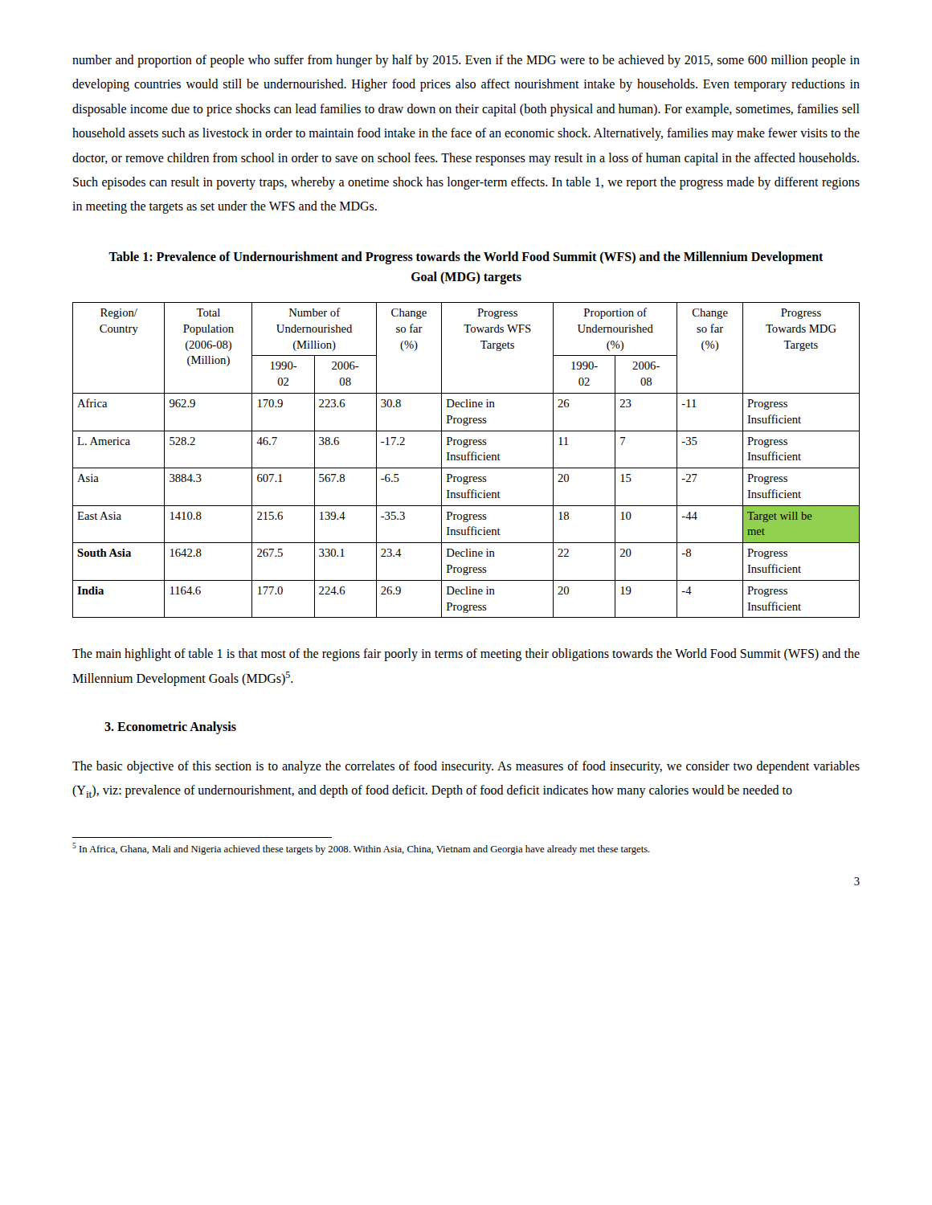number and proportion of people who suffer from hunger by half by 2015. Even if the MDG were to be achieved by 2015, some 600 million people in developing countries would still be undernourished. Higher food prices also affect nourishment intake by households. Even temporary reductions in disposable income due to price shocks can lead families to draw down on their capital (both physical and human). For example, sometimes, families sell household assets such as livestock in order to maintain food intake in the face of an economic shock. Alternatively, families may make fewer visits to the doctor, or remove children from school in order to save on school fees. These responses may result in a loss of human capital in the affected households. Such episodes can result in poverty traps, whereby a onetime shock has longer-term effects. In table 1, we report the progress made by different regions in meeting the targets as set under the WFS and the MDGs.
Table 1: Prevalence of Undernourishment and Progress towards the World Food Summit (WFS) and the Millennium Development Goal (MDG) targets
| Region/ Country | Total Population (2006-08) (Million) | Number of Undernourished (Million) | Change so far (%) | Progress Towards WFS Targets | Proportion of Undernourished (%) | Change so far (%) | Progress Towards MDG Targets |
| --- | --- | --- | --- | --- | --- | --- | --- |
| 1990- 02 | 2006- 08 | 1990- 02 | 2006- 08 |
| Africa | 962.9 | 170.9 | 223.6 | 30.8 | Decline in Progress | 26 | 23 | -11 | Progress Insufficient |
| L. America | 528.2 | 46.7 | 38.6 | -17.2 | Progress Insufficient | 11 | 7 | -35 | Progress Insufficient |
| Asia | 3884.3 | 607.1 | 567.8 | -6.5 | Progress Insufficient | 20 | 15 | -27 | Progress Insufficient |
| East Asia | 1410.8 | 215.6 | 139.4 | -35.3 | Progress Insufficient | 18 | 10 | -44 | Target will be met |
| South Asia | 1642.8 | 267.5 | 330.1 | 23.4 | Decline in Progress | 22 | 20 | -8 | Progress Insufficient |
| India | 1164.6 | 177.0 | 224.6 | 26.9 | Decline in Progress | 20 | 19 | -4 | Progress Insufficient |
The main highlight of table 1 is that most of the regions fair poorly in terms of meeting their obligations towards the World Food Summit (WFS) and the Millennium Development Goals (MDGs)5.
3. Econometric Analysis
The basic objective of this section is to analyze the correlates of food insecurity. As measures of food insecurity, we consider two dependent variables (Yit), viz: prevalence of undernourishment, and depth of food deficit. Depth of food deficit indicates how many calories would be needed to
5 In Africa, Ghana, Mali and Nigeria achieved these targets by 2008. Within Asia, China, Vietnam and Georgia have already met these targets.
3